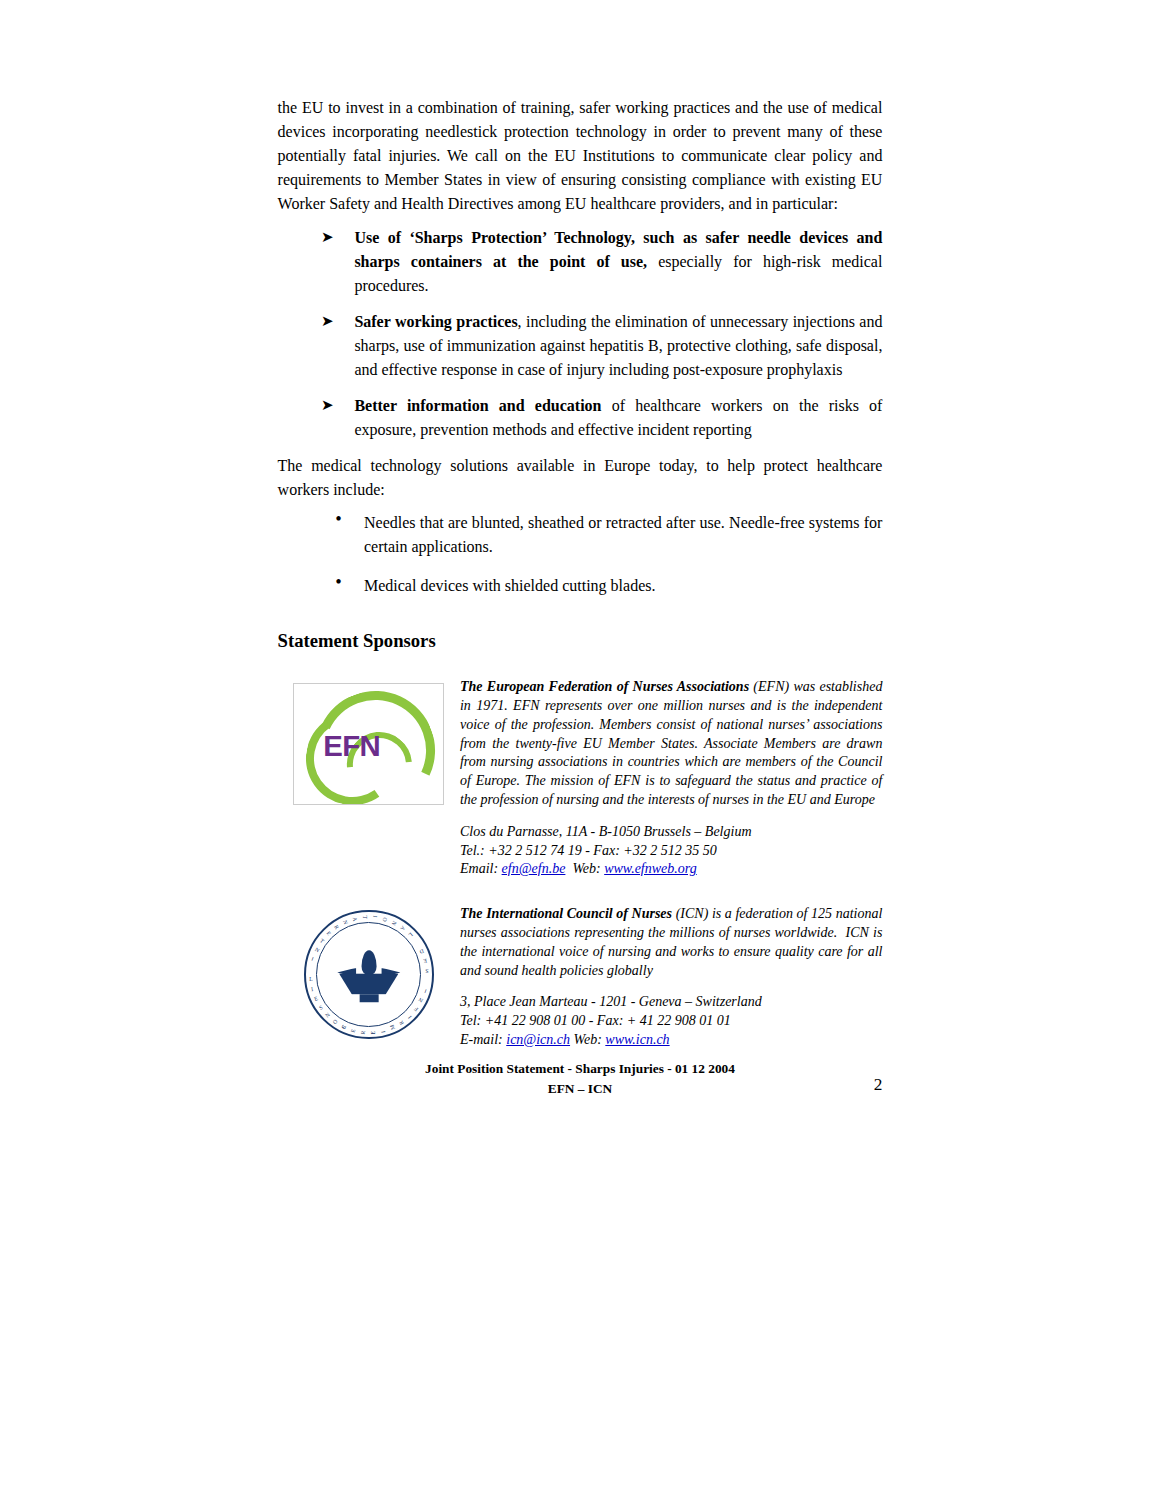the EU to invest in a combination of training, safer working practices and the use of medical devices incorporating needlestick protection technology in order to prevent many of these potentially fatal injuries. We call on the EU Institutions to communicate clear policy and requirements to Member States in view of ensuring consisting compliance with existing EU Worker Safety and Health Directives among EU healthcare providers, and in particular:
Use of ‘Sharps Protection’ Technology, such as safer needle devices and sharps containers at the point of use, especially for high-risk medical procedures.
Safer working practices, including the elimination of unnecessary injections and sharps, use of immunization against hepatitis B, protective clothing, safe disposal, and effective response in case of injury including post-exposure prophylaxis
Better information and education of healthcare workers on the risks of exposure, prevention methods and effective incident reporting
The medical technology solutions available in Europe today, to help protect healthcare workers include:
Needles that are blunted, sheathed or retracted after use. Needle-free systems for certain applications.
Medical devices with shielded cutting blades.
Statement Sponsors
EFN
The European Federation of Nurses Associations (EFN) was established in 1971. EFN represents over one million nurses and is the independent voice of the profession. Members consist of national nurses’ associations from the twenty-five EU Member States. Associate Members are drawn from nursing associations in countries which are members of the Council of Europe. The mission of EFN is to safeguard the status and practice of the profession of nursing and the interests of nurses in the EU and Europe
Clos du Parnasse, 11A - B-1050 Brussels – Belgium
Tel.: +32 2 512 74 19 - Fax: +32 2 512 35 50
Email: efn@efn.be Web: www.efnweb.org
C O N S E I L I N T E R N A T I O N A L D E S I N F I R M I E R E S
The International Council of Nurses (ICN) is a federation of 125 national nurses associations representing the millions of nurses worldwide. ICN is the international voice of nursing and works to ensure quality care for all and sound health policies globally
3, Place Jean Marteau - 1201 - Geneva – Switzerland
Tel: +41 22 908 01 00 - Fax: + 41 22 908 01 01
E-mail: icn@icn.ch Web: www.icn.ch
Joint Position Statement - Sharps Injuries - 01 12 2004
EFN – ICN
2